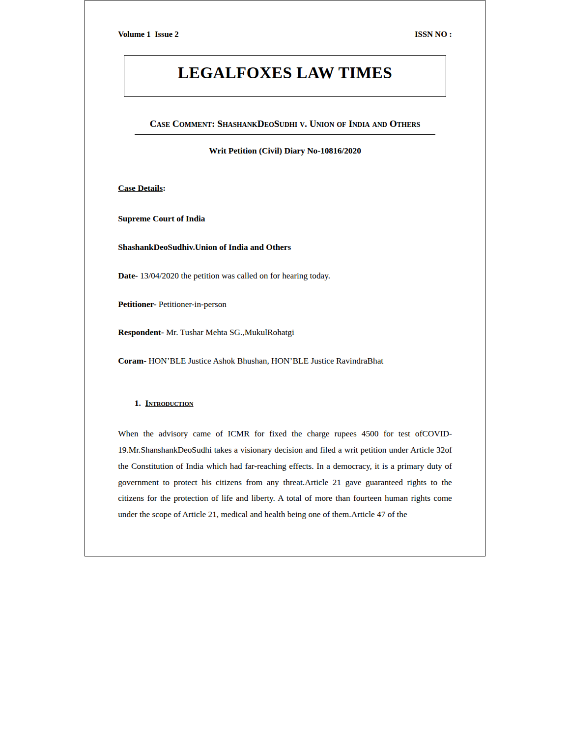Volume 1 Issue 2 ISSN NO :
LEGALFOXES LAW TIMES
Case Comment: ShashankDeoSudhi v. Union of India and Others
Writ Petition (Civil) Diary No-10816/2020
Case Details:
Supreme Court of India
ShashankDeoSudhiv.Union of India and Others
Date- 13/04/2020 the petition was called on for hearing today.
Petitioner- Petitioner-in-person
Respondent- Mr. Tushar Mehta SG.,MukulRohatgi
Coram- HON’BLE Justice Ashok Bhushan, HON’BLE Justice RavindraBhat
1. Introduction
When the advisory came of ICMR for fixed the charge rupees 4500 for test ofCOVID-19.Mr.ShanshankDeoSudhi takes a visionary decision and filed a writ petition under Article 32of the Constitution of India which had far-reaching effects. In a democracy, it is a primary duty of government to protect his citizens from any threat.Article 21 gave guaranteed rights to the citizens for the protection of life and liberty. A total of more than fourteen human rights come under the scope of Article 21, medical and health being one of them.Article 47 of the